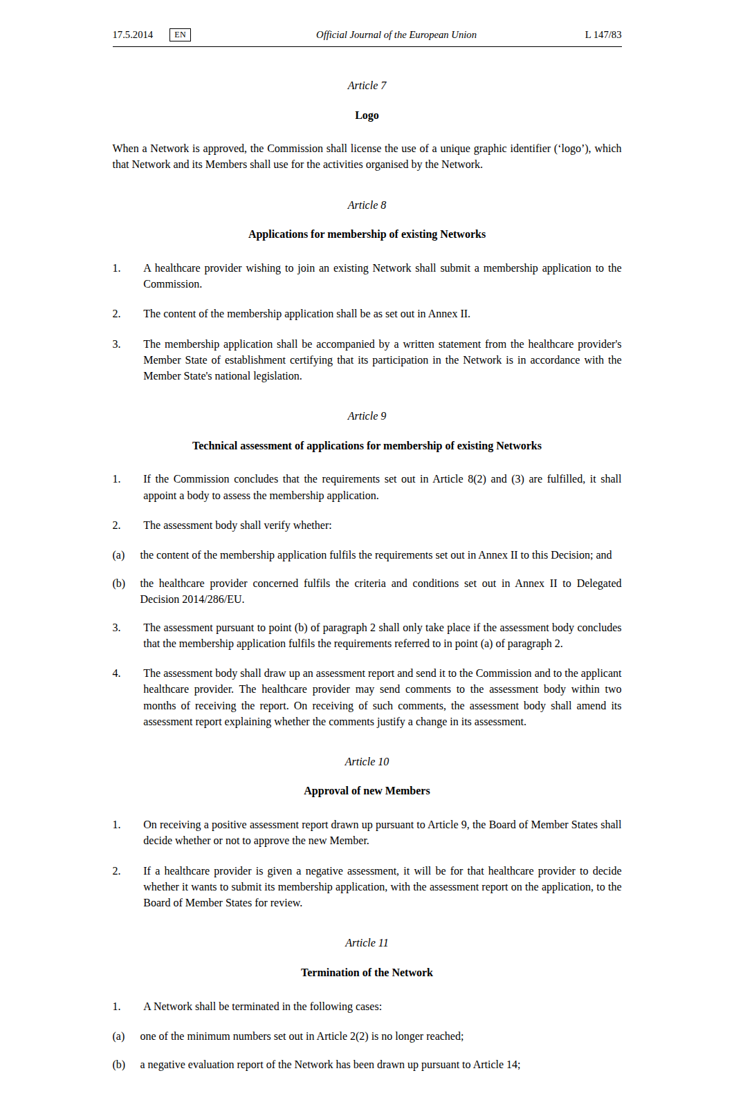17.5.2014 EN Official Journal of the European Union L 147/83
Article 7
Logo
When a Network is approved, the Commission shall license the use of a unique graphic identifier (‘logo’), which that Network and its Members shall use for the activities organised by the Network.
Article 8
Applications for membership of existing Networks
1. A healthcare provider wishing to join an existing Network shall submit a membership application to the Commission.
2. The content of the membership application shall be as set out in Annex II.
3. The membership application shall be accompanied by a written statement from the healthcare provider's Member State of establishment certifying that its participation in the Network is in accordance with the Member State's national legislation.
Article 9
Technical assessment of applications for membership of existing Networks
1. If the Commission concludes that the requirements set out in Article 8(2) and (3) are fulfilled, it shall appoint a body to assess the membership application.
2. The assessment body shall verify whether:
(a) the content of the membership application fulfils the requirements set out in Annex II to this Decision; and
(b) the healthcare provider concerned fulfils the criteria and conditions set out in Annex II to Delegated Decision 2014/286/EU.
3. The assessment pursuant to point (b) of paragraph 2 shall only take place if the assessment body concludes that the membership application fulfils the requirements referred to in point (a) of paragraph 2.
4. The assessment body shall draw up an assessment report and send it to the Commission and to the applicant healthcare provider. The healthcare provider may send comments to the assessment body within two months of receiving the report. On receiving of such comments, the assessment body shall amend its assessment report explaining whether the comments justify a change in its assessment.
Article 10
Approval of new Members
1. On receiving a positive assessment report drawn up pursuant to Article 9, the Board of Member States shall decide whether or not to approve the new Member.
2. If a healthcare provider is given a negative assessment, it will be for that healthcare provider to decide whether it wants to submit its membership application, with the assessment report on the application, to the Board of Member States for review.
Article 11
Termination of the Network
1. A Network shall be terminated in the following cases:
(a) one of the minimum numbers set out in Article 2(2) is no longer reached;
(b) a negative evaluation report of the Network has been drawn up pursuant to Article 14;